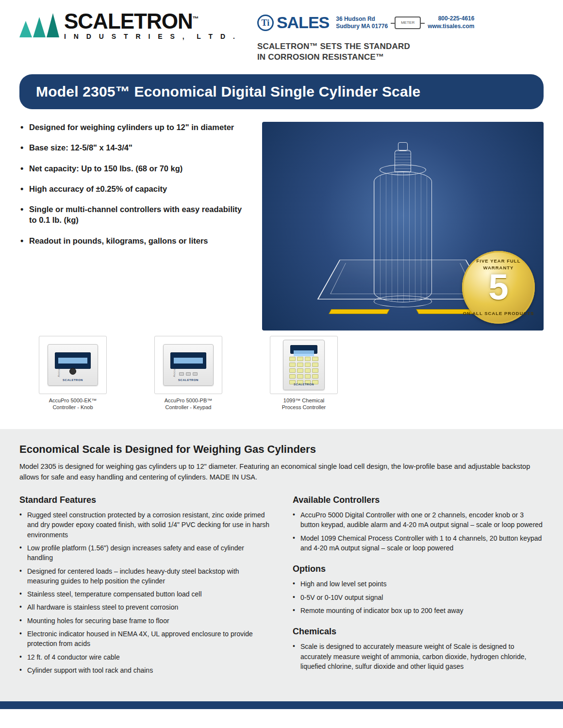SCALETRON™
I N D U S T R I E S , L T D .
Ti SALES
36 Hudson Rd
Sudbury MA 01776
METER
800-225-4616
www.tisales.com
SCALETRON™ SETS THE STANDARD
IN CORROSION RESISTANCE™
Model 2305™ Economical Digital Single Cylinder Scale
Designed for weighing cylinders up to 12" in diameter
Base size: 12-5/8" x 14-3/4"
Net capacity: Up to 150 lbs. (68 or 70 kg)
High accuracy of ±0.25% of capacity
Single or multi-channel controllers with easy readability to 0.1 lb. (kg)
Readout in pounds, kilograms, gallons or liters
FIVE YEAR FULL WARRANTY
5
ON ALL SCALE PRODUCTS
AccuPro 5000
SCALETRON
AccuPro 5000-EK™
Controller - Knob
AccuPro 5000
SCALETRON
AccuPro 5000-PB™
Controller - Keypad
SCALETRON
1099™ Chemical
Process Controller
Economical Scale is Designed for Weighing Gas Cylinders
Model 2305 is designed for weighing gas cylinders up to 12" diameter. Featuring an economical single load cell design, the low-profile base and adjustable backstop allows for safe and easy handling and centering of cylinders. MADE IN USA.
Standard Features
Rugged steel construction protected by a corrosion resistant, zinc oxide primed and dry powder epoxy coated finish, with solid 1/4" PVC decking for use in harsh environments
Low profile platform (1.56") design increases safety and ease of cylinder handling
Designed for centered loads – includes heavy-duty steel backstop with measuring guides to help position the cylinder
Stainless steel, temperature compensated button load cell
All hardware is stainless steel to prevent corrosion
Mounting holes for securing base frame to floor
Electronic indicator housed in NEMA 4X, UL approved enclosure to provide protection from acids
12 ft. of 4 conductor wire cable
Cylinder support with tool rack and chains
Available Controllers
AccuPro 5000 Digital Controller with one or 2 channels, encoder knob or 3 button keypad, audible alarm and 4-20 mA output signal – scale or loop powered
Model 1099 Chemical Process Controller with 1 to 4 channels, 20 button keypad and 4-20 mA output signal – scale or loop powered
Options
High and low level set points
0-5V or 0-10V output signal
Remote mounting of indicator box up to 200 feet away
Chemicals
Scale is designed to accurately measure weight of Scale is designed to accurately measure weight of ammonia, carbon dioxide, hydrogen chloride, liquefied chlorine, sulfur dioxide and other liquid gases